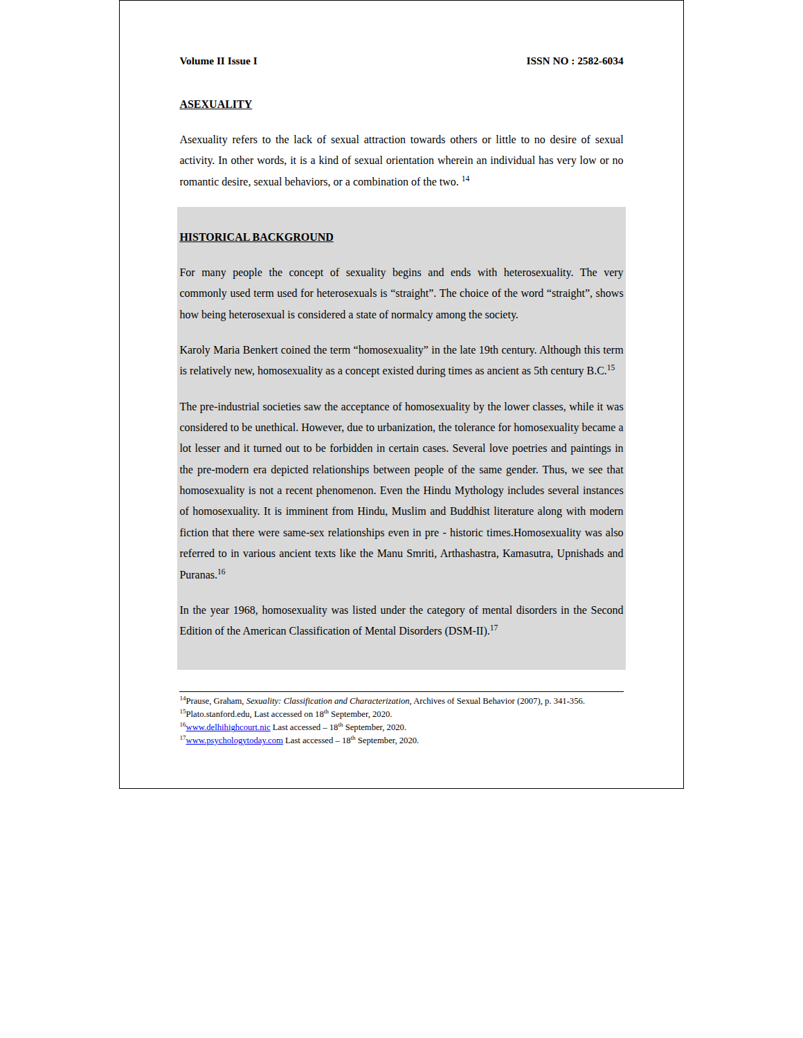Volume II Issue I ISSN NO : 2582-6034
ASEXUALITY
Asexuality refers to the lack of sexual attraction towards others or little to no desire of sexual activity. In other words, it is a kind of sexual orientation wherein an individual has very low or no romantic desire, sexual behaviors, or a combination of the two. 14
HISTORICAL BACKGROUND
For many people the concept of sexuality begins and ends with heterosexuality. The very commonly used term used for heterosexuals is “straight”. The choice of the word “straight”, shows how being heterosexual is considered a state of normalcy among the society.
Karoly Maria Benkert coined the term “homosexuality” in the late 19th century. Although this term is relatively new, homosexuality as a concept existed during times as ancient as 5th century B.C.15
The pre-industrial societies saw the acceptance of homosexuality by the lower classes, while it was considered to be unethical. However, due to urbanization, the tolerance for homosexuality became a lot lesser and it turned out to be forbidden in certain cases. Several love poetries and paintings in the pre-modern era depicted relationships between people of the same gender. Thus, we see that homosexuality is not a recent phenomenon. Even the Hindu Mythology includes several instances of homosexuality. It is imminent from Hindu, Muslim and Buddhist literature along with modern fiction that there were same-sex relationships even in pre - historic times.Homosexuality was also referred to in various ancient texts like the Manu Smriti, Arthashastra, Kamasutra, Upnishads and Puranas.16
In the year 1968, homosexuality was listed under the category of mental disorders in the Second Edition of the American Classification of Mental Disorders (DSM-II).17
14Prause, Graham, Sexuality: Classification and Characterization, Archives of Sexual Behavior (2007), p. 341-356.
15Plato.stanford.edu, Last accessed on 18th September, 2020.
16www.delhihighcourt.nic Last accessed – 18th September, 2020.
17www.psychologytoday.com Last accessed – 18th September, 2020.